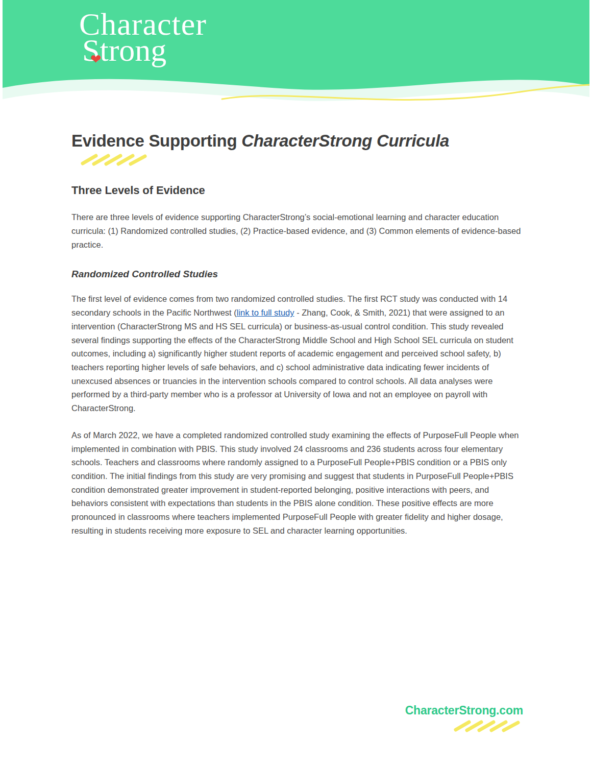Character Strong ❤
Evidence Supporting CharacterStrong Curricula
Three Levels of Evidence
There are three levels of evidence supporting CharacterStrong’s social-emotional learning and character education curricula: (1) Randomized controlled studies, (2) Practice-based evidence, and (3) Common elements of evidence-based practice.
Randomized Controlled Studies
The first level of evidence comes from two randomized controlled studies. The first RCT study was conducted with 14 secondary schools in the Pacific Northwest (link to full study - Zhang, Cook, & Smith, 2021) that were assigned to an intervention (CharacterStrong MS and HS SEL curricula) or business-as-usual control condition. This study revealed several findings supporting the effects of the CharacterStrong Middle School and High School SEL curricula on student outcomes, including a) significantly higher student reports of academic engagement and perceived school safety, b) teachers reporting higher levels of safe behaviors, and c) school administrative data indicating fewer incidents of unexcused absences or truancies in the intervention schools compared to control schools. All data analyses were performed by a third-party member who is a professor at University of Iowa and not an employee on payroll with CharacterStrong.
As of March 2022, we have a completed randomized controlled study examining the effects of PurposeFull People when implemented in combination with PBIS. This study involved 24 classrooms and 236 students across four elementary schools. Teachers and classrooms where randomly assigned to a PurposeFull People+PBIS condition or a PBIS only condition. The initial findings from this study are very promising and suggest that students in PurposeFull People+PBIS condition demonstrated greater improvement in student-reported belonging, positive interactions with peers, and behaviors consistent with expectations than students in the PBIS alone condition. These positive effects are more pronounced in classrooms where teachers implemented PurposeFull People with greater fidelity and higher dosage, resulting in students receiving more exposure to SEL and character learning opportunities.
CharacterStrong.com